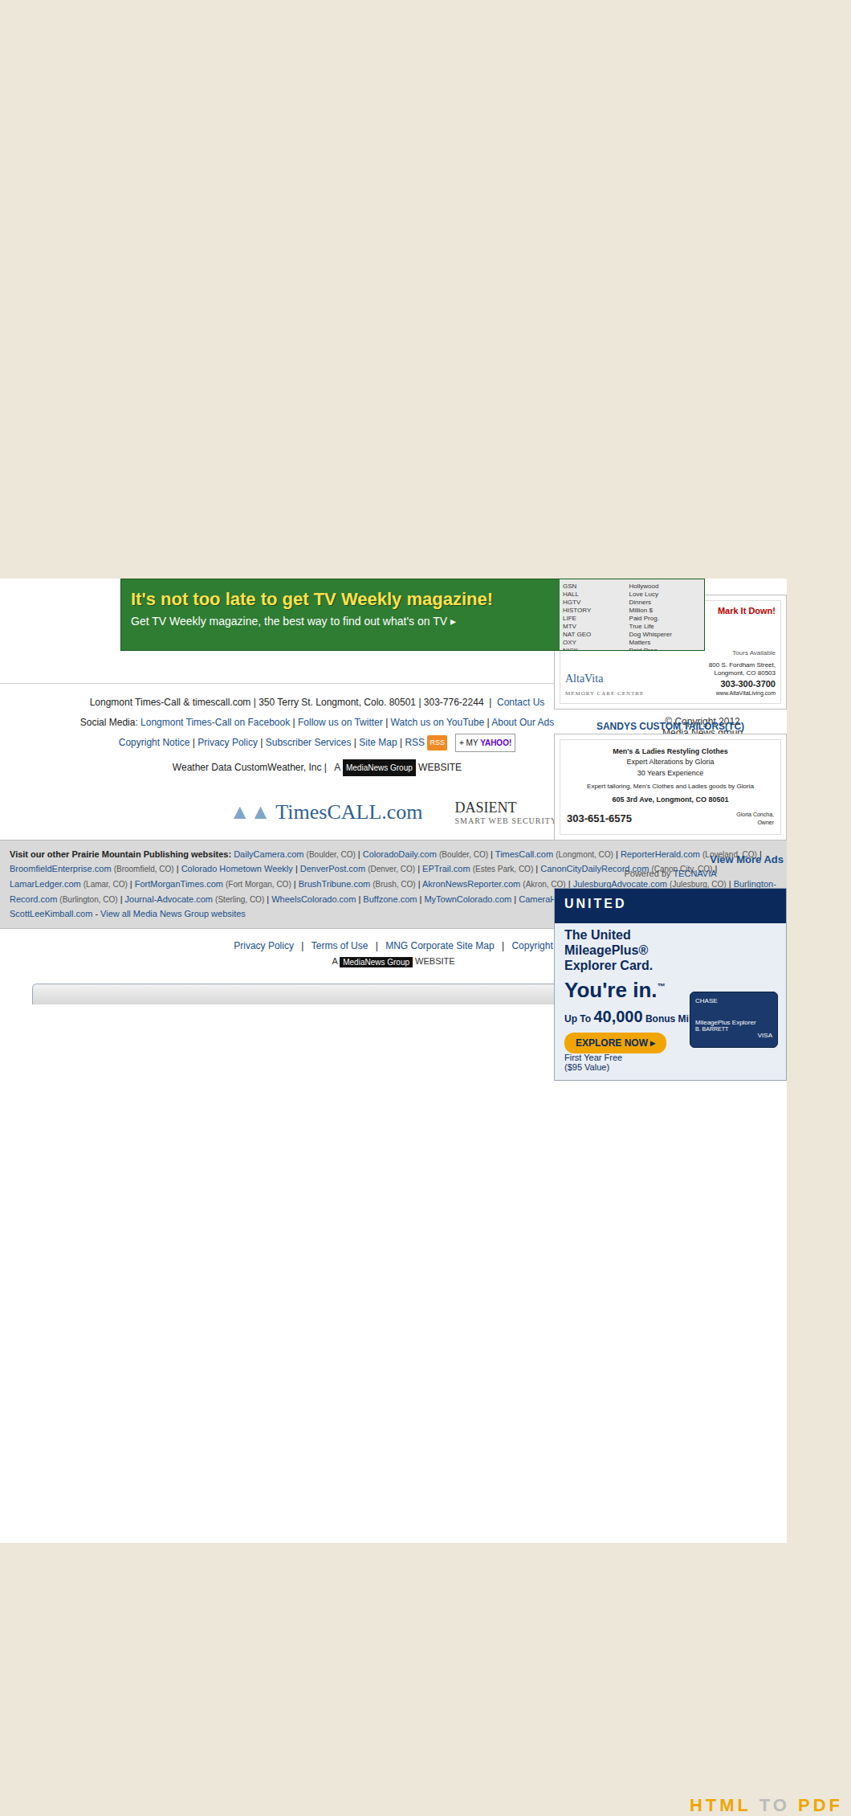Mark It Down!
14
DAYS UNTIL OUR
OPEN HOUSE
SUNDAY, MAY 6th
Tours Available
AltaVita
MEMORY CARE CENTRE
800 S. Fordham Street,
Longmont, CO 80503
303-300-3700
www.AltaVitaLiving.com
SANDYS CUSTOM TAILORS(TC)
Men's & Ladies Restyling Clothes
Expert Alterations by Gloria
30 Years Experience
Expert tailoring, Men's Clothes and Ladies goods by Gloria
605 3rd Ave, Longmont, CO 80501
303-651-6575 Gloria Concha,
Owner
View More Ads
Powered by TECNAVIA
UNITED
The United
MileagePlus®
Explorer Card.
You're in.™
Up To 40,000 Bonus Miles
EXPLORE NOW ▸
CHASE
MileagePlus Explorer
B. BARRETT
VISA
First Year Free
($95 Value)
It's not too late to get TV Weekly magazine!
Get TV Weekly magazine, the best way to find out what's on TV ▸
GSN Hollywood HALL Love Lucy HGTV Dinners HISTORY Million $ LIFE Paid Prog. MTV True Life NAT GEO Dog Whisperer OXY Matters NICK Paid Prog.
Longmont Times-Call & timescall.com | 350 Terry St. Longmont, Colo. 80501 | 303-776-2244 | Contact Us
Social Media: Longmont Times-Call on Facebook | Follow us on Twitter | Watch us on YouTube | About Our Ads
Copyright Notice | Privacy Policy | Subscriber Services | Site Map | RSS RSS + MY YAHOO!
Weather Data CustomWeather, Inc | A MediaNews Group WEBSITE
© Copyright 2012
Media News group
▲▲TimesCALL.com
DASIENTSMART WEB SECURITY
Visit our other Prairie Mountain Publishing websites: DailyCamera.com (Boulder, CO) | ColoradoDaily.com (Boulder, CO) | TimesCall.com (Longmont, CO) | ReporterHerald.com (Loveland, CO) | BroomfieldEnterprise.com (Broomfield, CO) | Colorado Hometown Weekly | DenverPost.com (Denver, CO) | EPTrail.com (Estes Park, CO) | CanonCityDailyRecord.com (Canon City, CO) | LamarLedger.com (Lamar, CO) | FortMorganTimes.com (Fort Morgan, CO) | BrushTribune.com (Brush, CO) | AkronNewsReporter.com (Akron, CO) | JulesburgAdvocate.com (Julesburg, CO) | Burlington-Record.com (Burlington, CO) | Journal-Advocate.com (Sterling, CO) | WheelsColorado.com | Buffzone.com | MyTownColorado.com | CameraHomes.com | BoulderCountyGold.com | ScottLeeKimball.com - View all Media News Group websites
Privacy Policy | Terms of Use | MNG Corporate Site Map | Copyright
A MediaNews Group WEBSITE
HTML TO PDF